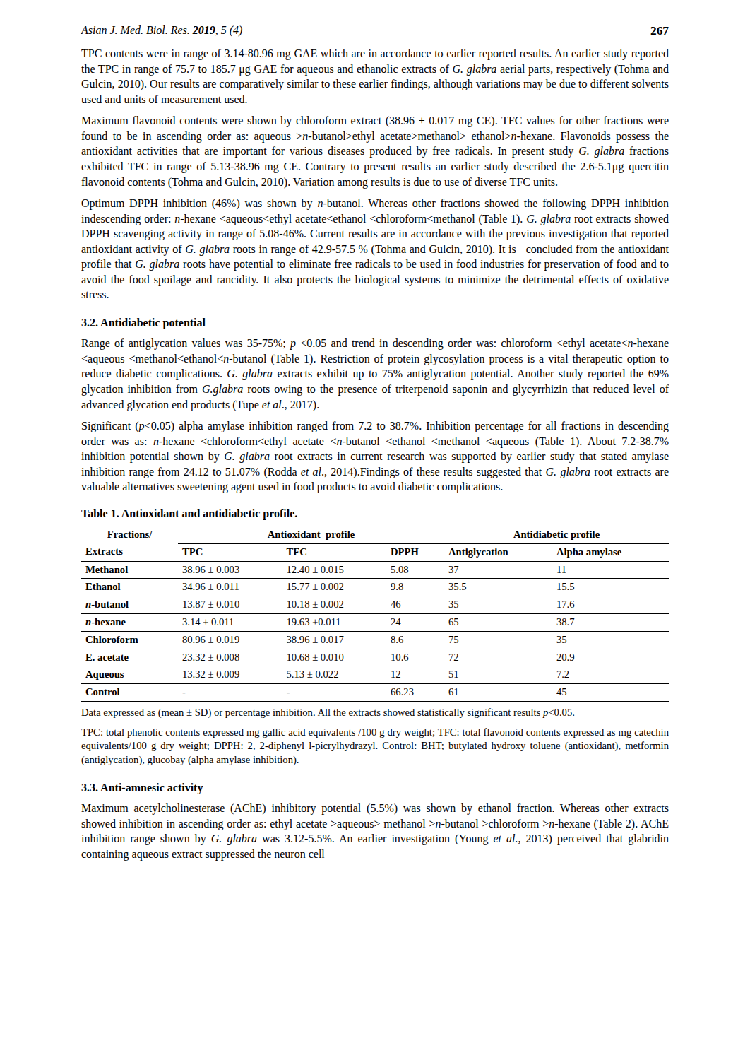Asian J. Med. Biol. Res. 2019, 5 (4)
267
TPC contents were in range of 3.14-80.96 mg GAE which are in accordance to earlier reported results. An earlier study reported the TPC in range of 75.7 to 185.7 μg GAE for aqueous and ethanolic extracts of G. glabra aerial parts, respectively (Tohma and Gulcin, 2010). Our results are comparatively similar to these earlier findings, although variations may be due to different solvents used and units of measurement used.
Maximum flavonoid contents were shown by chloroform extract (38.96 ± 0.017 mg CE). TFC values for other fractions were found to be in ascending order as: aqueous >n-butanol>ethyl acetate>methanol> ethanol>n-hexane. Flavonoids possess the antioxidant activities that are important for various diseases produced by free radicals. In present study G. glabra fractions exhibited TFC in range of 5.13-38.96 mg CE. Contrary to present results an earlier study described the 2.6-5.1μg quercitin flavonoid contents (Tohma and Gulcin, 2010). Variation among results is due to use of diverse TFC units.
Optimum DPPH inhibition (46%) was shown by n-butanol. Whereas other fractions showed the following DPPH inhibition indescending order: n-hexane <aqueous<ethyl acetate<ethanol <chloroform<methanol (Table 1). G. glabra root extracts showed DPPH scavenging activity in range of 5.08-46%. Current results are in accordance with the previous investigation that reported antioxidant activity of G. glabra roots in range of 42.9-57.5 % (Tohma and Gulcin, 2010). It is concluded from the antioxidant profile that G. glabra roots have potential to eliminate free radicals to be used in food industries for preservation of food and to avoid the food spoilage and rancidity. It also protects the biological systems to minimize the detrimental effects of oxidative stress.
3.2. Antidiabetic potential
Range of antiglycation values was 35-75%; p <0.05 and trend in descending order was: chloroform <ethyl acetate<n-hexane <aqueous <methanol<ethanol<n-butanol (Table 1). Restriction of protein glycosylation process is a vital therapeutic option to reduce diabetic complications. G. glabra extracts exhibit up to 75% antiglycation potential. Another study reported the 69% glycation inhibition from G.glabra roots owing to the presence of triterpenoid saponin and glycyrrhizin that reduced level of advanced glycation end products (Tupe et al., 2017).
Significant (p<0.05) alpha amylase inhibition ranged from 7.2 to 38.7%. Inhibition percentage for all fractions in descending order was as: n-hexane <chloroform<ethyl acetate <n-butanol <ethanol <methanol <aqueous (Table 1). About 7.2-38.7% inhibition potential shown by G. glabra root extracts in current research was supported by earlier study that stated amylase inhibition range from 24.12 to 51.07% (Rodda et al., 2014).Findings of these results suggested that G. glabra root extracts are valuable alternatives sweetening agent used in food products to avoid diabetic complications.
Table 1. Antioxidant and antidiabetic profile.
| Fractions/ | Antioxidant profile | Antidiabetic profile |
| --- | --- | --- |
| Extracts | TPC | TFC | DPPH | Antiglycation | Alpha amylase |
| Methanol | 38.96 ± 0.003 | 12.40 ± 0.015 | 5.08 | 37 | 11 |
| Ethanol | 34.96 ± 0.011 | 15.77 ± 0.002 | 9.8 | 35.5 | 15.5 |
| n -butanol | 13.87 ± 0.010 | 10.18 ± 0.002 | 46 | 35 | 17.6 |
| n -hexane | 3.14 ± 0.011 | 19.63 ±0.011 | 24 | 65 | 38.7 |
| Chloroform | 80.96 ± 0.019 | 38.96 ± 0.017 | 8.6 | 75 | 35 |
| E. acetate | 23.32 ± 0.008 | 10.68 ± 0.010 | 10.6 | 72 | 20.9 |
| Aqueous | 13.32 ± 0.009 | 5.13 ± 0.022 | 12 | 51 | 7.2 |
| Control | - | - | 66.23 | 61 | 45 |
Data expressed as (mean ± SD) or percentage inhibition. All the extracts showed statistically significant results p<0.05.
TPC: total phenolic contents expressed mg gallic acid equivalents /100 g dry weight; TFC: total flavonoid contents expressed as mg catechin equivalents/100 g dry weight; DPPH: 2, 2-diphenyl l-picrylhydrazyl. Control: BHT; butylated hydroxy toluene (antioxidant), metformin (antiglycation), glucobay (alpha amylase inhibition).
3.3. Anti-amnesic activity
Maximum acetylcholinesterase (AChE) inhibitory potential (5.5%) was shown by ethanol fraction. Whereas other extracts showed inhibition in ascending order as: ethyl acetate >aqueous> methanol >n-butanol >chloroform >n-hexane (Table 2). AChE inhibition range shown by G. glabra was 3.12-5.5%. An earlier investigation (Young et al., 2013) perceived that glabridin containing aqueous extract suppressed the neuron cell